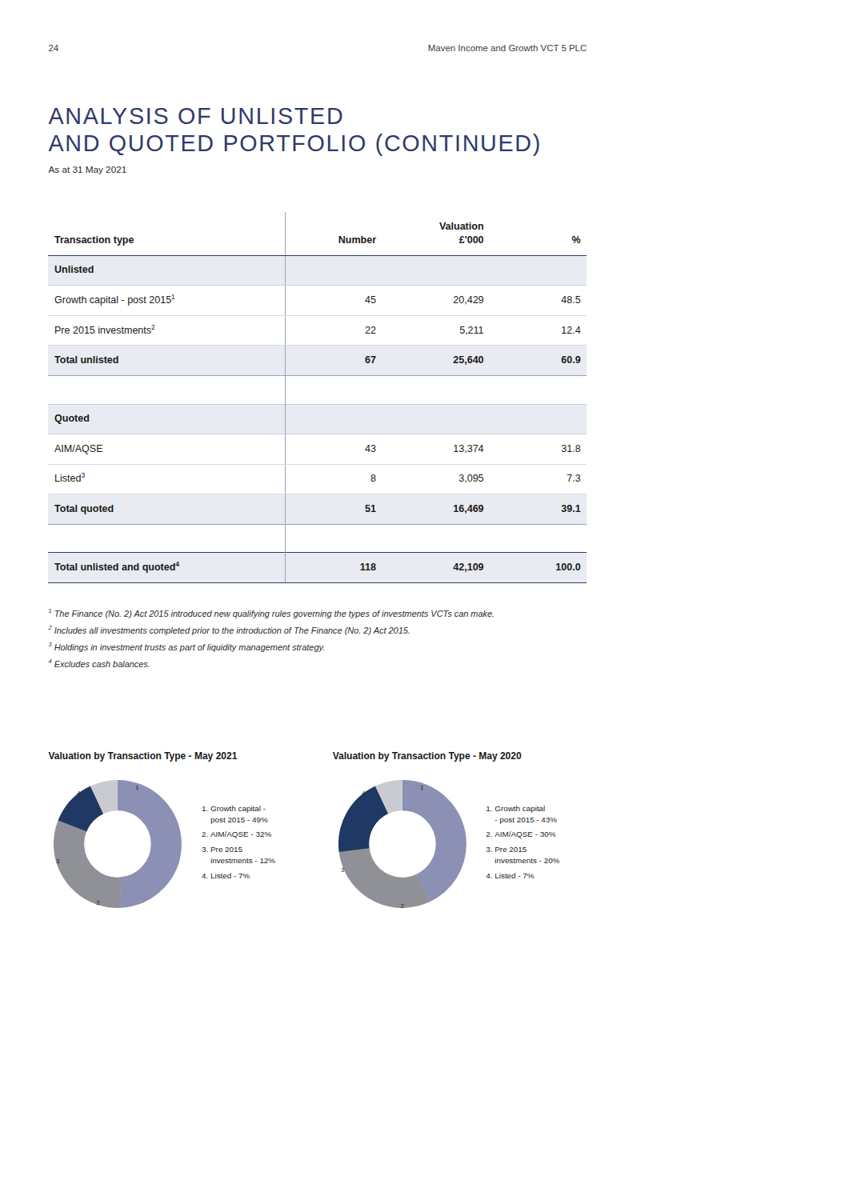24 Maven Income and Growth VCT 5 PLC
Analysis of Unlisted
and Quoted Portfolio (continued)
As at 31 May 2021
| Transaction type | Number | Valuation £'000 | % |
| --- | --- | --- | --- |
| Unlisted | | | |
| Growth capital - post 2015 1 | 45 | 20,429 | 48.5 |
| Pre 2015 investments 2 | 22 | 5,211 | 12.4 |
| Total unlisted | 67 | 25,640 | 60.9 |
| Quoted | | | |
| AIM/AQSE | 43 | 13,374 | 31.8 |
| Listed 3 | 8 | 3,095 | 7.3 |
| Total quoted | 51 | 16,469 | 39.1 |
| Total unlisted and quoted 4 | 118 | 42,109 | 100.0 |
1 The Finance (No. 2) Act 2015 introduced new qualifying rules governing the types of investments VCTs can make.
2 Includes all investments completed prior to the introduction of The Finance (No. 2) Act 2015.
3 Holdings in investment trusts as part of liquidity management strategy.
4 Excludes cash balances.
Valuation by Transaction Type - May 2021
1 2 3 4
Growth capital -
post 2015 - 49%
AIM/AQSE - 32%
Pre 2015
investments - 12%
Listed - 7%
Valuation by Transaction Type - May 2020
1 2 3 4
Growth capital
- post 2015 - 43%
AIM/AQSE - 30%
Pre 2015
investments - 20%
Listed - 7%